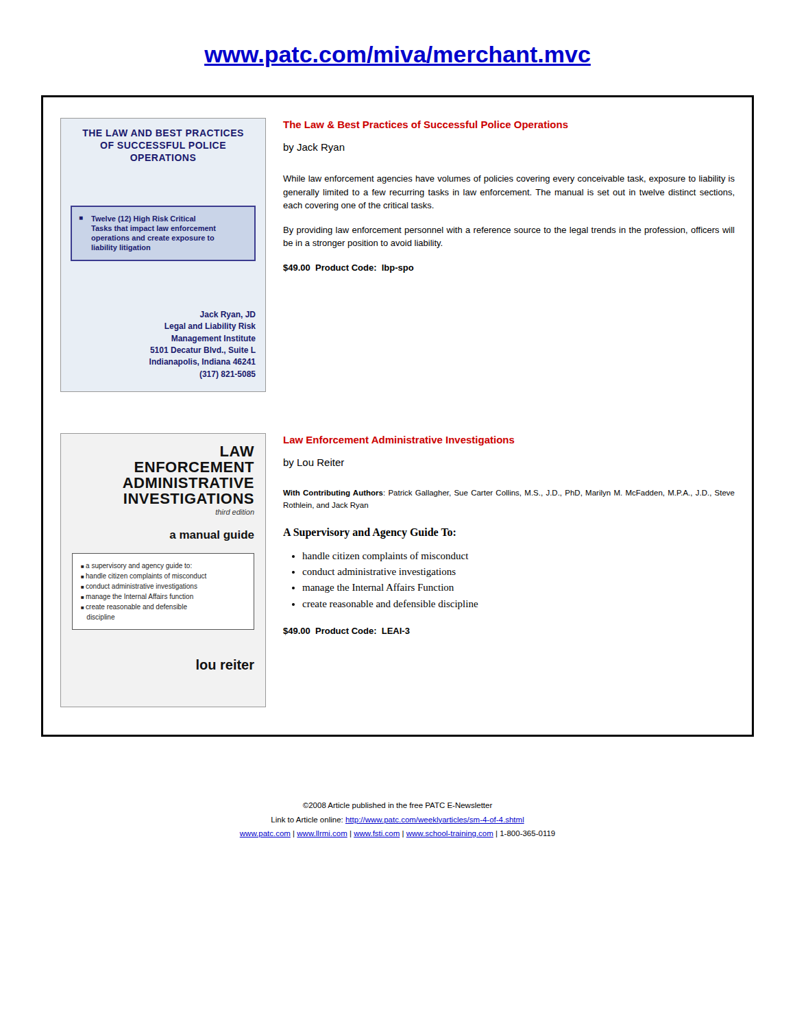www.patc.com/miva/merchant.mvc
THE LAW AND BEST PRACTICES
OF SUCCESSFUL POLICE
OPERATIONS
Twelve (12) High Risk Critical
Tasks that impact law enforcement
operations and create exposure to
liability litigation
Jack Ryan, JD
Legal and Liability Risk
Management Institute
5101 Decatur Blvd., Suite L
Indianapolis, Indiana 46241
(317) 821-5085
The Law & Best Practices of Successful Police Operations
by Jack Ryan
While law enforcement agencies have volumes of policies covering every conceivable task, exposure to liability is generally limited to a few recurring tasks in law enforcement. The manual is set out in twelve distinct sections, each covering one of the critical tasks.
By providing law enforcement personnel with a reference source to the legal trends in the profession, officers will be in a stronger position to avoid liability.
$49.00 Product Code: lbp-spo
LAW
ENFORCEMENT
ADMINISTRATIVE
INVESTIGATIONS
third edition
a manual guide
a supervisory and agency guide to:
handle citizen complaints of misconduct
conduct administrative investigations
manage the Internal Affairs function
create reasonable and defensible
discipline
lou reiter
Law Enforcement Administrative Investigations
by Lou Reiter
With Contributing Authors: Patrick Gallagher, Sue Carter Collins, M.S., J.D., PhD, Marilyn M. McFadden, M.P.A., J.D., Steve Rothlein, and Jack Ryan
A Supervisory and Agency Guide To:
handle citizen complaints of misconduct
conduct administrative investigations
manage the Internal Affairs Function
create reasonable and defensible discipline
$49.00 Product Code: LEAI-3
©2008 Article published in the free PATC E-Newsletter
Link to Article online: http://www.patc.com/weeklyarticles/sm-4-of-4.shtml
www.patc.com | www.llrmi.com | www.fsti.com | www.school-training.com | 1-800-365-0119